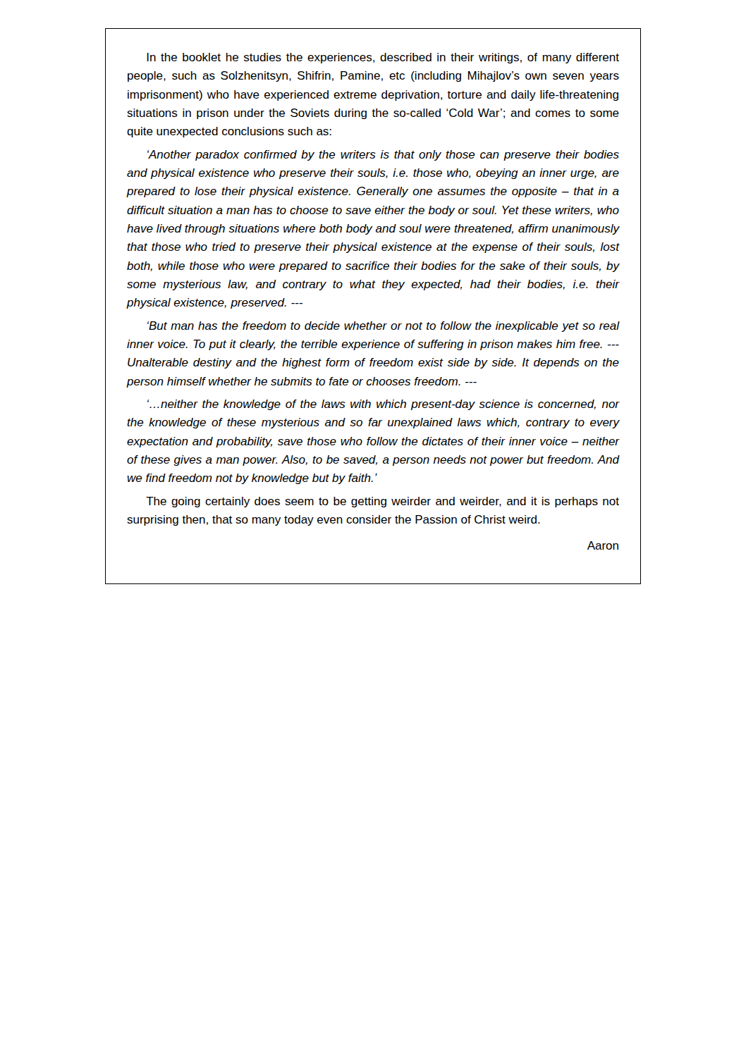In the booklet he studies the experiences, described in their writings, of many different people, such as Solzhenitsyn, Shifrin, Pamine, etc (including Mihajlov’s own seven years imprisonment) who have experienced extreme deprivation, torture and daily life-threatening situations in prison under the Soviets during the so-called ‘Cold War’; and comes to some quite unexpected conclusions such as:
‘Another paradox confirmed by the writers is that only those can preserve their bodies and physical existence who preserve their souls, i.e. those who, obeying an inner urge, are prepared to lose their physical existence. Generally one assumes the opposite – that in a difficult situation a man has to choose to save either the body or soul. Yet these writers, who have lived through situations where both body and soul were threatened, affirm unanimously that those who tried to preserve their physical existence at the expense of their souls, lost both, while those who were prepared to sacrifice their bodies for the sake of their souls, by some mysterious law, and contrary to what they expected, had their bodies, i.e. their physical existence, preserved. ---
‘But man has the freedom to decide whether or not to follow the inexplicable yet so real inner voice. To put it clearly, the terrible experience of suffering in prison makes him free. --- Unalterable destiny and the highest form of freedom exist side by side. It depends on the person himself whether he submits to fate or chooses freedom. ---
‘…neither the knowledge of the laws with which present-day science is concerned, nor the knowledge of these mysterious and so far unexplained laws which, contrary to every expectation and probability, save those who follow the dictates of their inner voice – neither of these gives a man power. Also, to be saved, a person needs not power but freedom. And we find freedom not by knowledge but by faith.’
The going certainly does seem to be getting weirder and weirder, and it is perhaps not surprising then, that so many today even consider the Passion of Christ weird.
Aaron